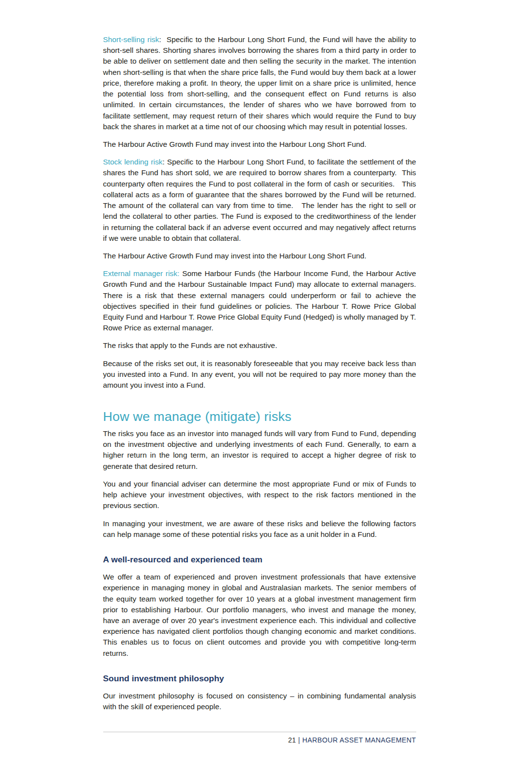Short-selling risk: Specific to the Harbour Long Short Fund, the Fund will have the ability to short-sell shares. Shorting shares involves borrowing the shares from a third party in order to be able to deliver on settlement date and then selling the security in the market. The intention when short-selling is that when the share price falls, the Fund would buy them back at a lower price, therefore making a profit. In theory, the upper limit on a share price is unlimited, hence the potential loss from short-selling, and the consequent effect on Fund returns is also unlimited. In certain circumstances, the lender of shares who we have borrowed from to facilitate settlement, may request return of their shares which would require the Fund to buy back the shares in market at a time not of our choosing which may result in potential losses.
The Harbour Active Growth Fund may invest into the Harbour Long Short Fund.
Stock lending risk: Specific to the Harbour Long Short Fund, to facilitate the settlement of the shares the Fund has short sold, we are required to borrow shares from a counterparty. This counterparty often requires the Fund to post collateral in the form of cash or securities. This collateral acts as a form of guarantee that the shares borrowed by the Fund will be returned. The amount of the collateral can vary from time to time. The lender has the right to sell or lend the collateral to other parties. The Fund is exposed to the creditworthiness of the lender in returning the collateral back if an adverse event occurred and may negatively affect returns if we were unable to obtain that collateral.
The Harbour Active Growth Fund may invest into the Harbour Long Short Fund.
External manager risk: Some Harbour Funds (the Harbour Income Fund, the Harbour Active Growth Fund and the Harbour Sustainable Impact Fund) may allocate to external managers. There is a risk that these external managers could underperform or fail to achieve the objectives specified in their fund guidelines or policies. The Harbour T. Rowe Price Global Equity Fund and Harbour T. Rowe Price Global Equity Fund (Hedged) is wholly managed by T. Rowe Price as external manager.
The risks that apply to the Funds are not exhaustive.
Because of the risks set out, it is reasonably foreseeable that you may receive back less than you invested into a Fund. In any event, you will not be required to pay more money than the amount you invest into a Fund.
How we manage (mitigate) risks
The risks you face as an investor into managed funds will vary from Fund to Fund, depending on the investment objective and underlying investments of each Fund. Generally, to earn a higher return in the long term, an investor is required to accept a higher degree of risk to generate that desired return.
You and your financial adviser can determine the most appropriate Fund or mix of Funds to help achieve your investment objectives, with respect to the risk factors mentioned in the previous section.
In managing your investment, we are aware of these risks and believe the following factors can help manage some of these potential risks you face as a unit holder in a Fund.
A well-resourced and experienced team
We offer a team of experienced and proven investment professionals that have extensive experience in managing money in global and Australasian markets. The senior members of the equity team worked together for over 10 years at a global investment management firm prior to establishing Harbour. Our portfolio managers, who invest and manage the money, have an average of over 20 year's investment experience each. This individual and collective experience has navigated client portfolios though changing economic and market conditions. This enables us to focus on client outcomes and provide you with competitive long-term returns.
Sound investment philosophy
Our investment philosophy is focused on consistency – in combining fundamental analysis with the skill of experienced people.
21 | HARBOUR ASSET MANAGEMENT